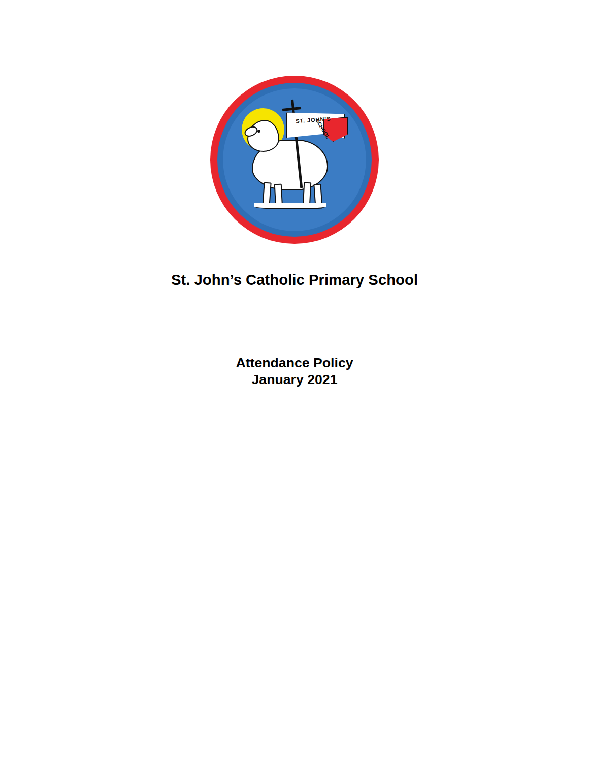ST. JOHN’S
SCHOOL
St. John’s Catholic Primary School
Attendance Policy
January 2021